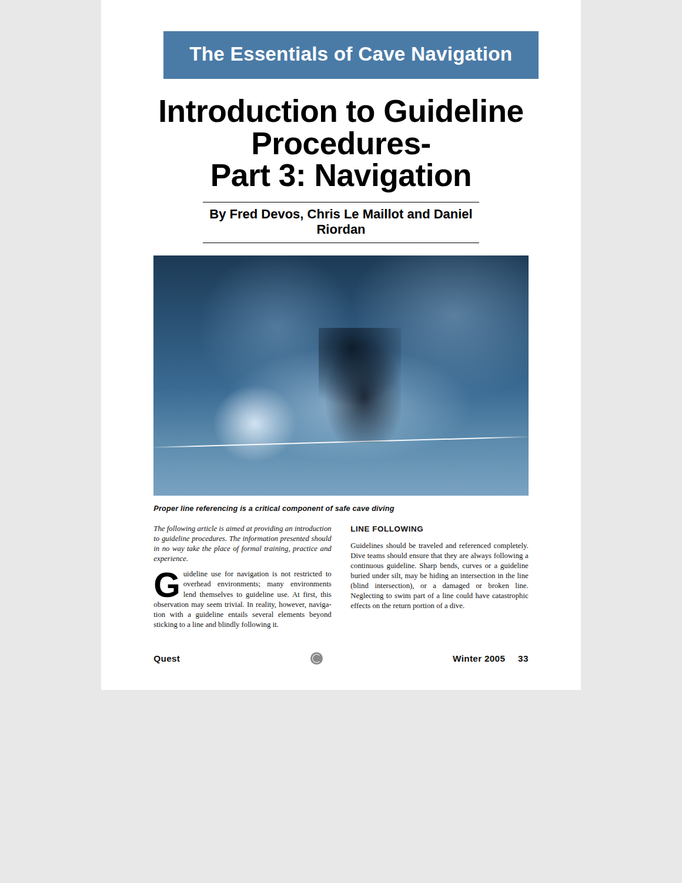The Essentials of Cave Navigation
Introduction to Guideline Procedures-
Part 3: Navigation
By Fred Devos, Chris Le Maillot and Daniel Riordan
D. Riordan
Proper line referencing is a critical component of safe cave diving
The following article is aimed at providing an introduction to guideline procedures. The information presented should in no way take the place of formal training, practice and experience.
Guideline use for navigation is not restricted to overhead environments; many environments lend themselves to guideline use. At first, this observation may seem trivial. In reality, however, navigation with a guideline entails several elements beyond sticking to a line and blindly following it.
Line Following
Guidelines should be traveled and referenced completely. Dive teams should ensure that they are always following a continuous guideline. Sharp bends, curves or a guideline buried under silt, may be hiding an intersection in the line (blind intersection), or a damaged or broken line. Neglecting to swim part of a line could have catastrophic effects on the return portion of a dive.
Quest
Winter 2005 33